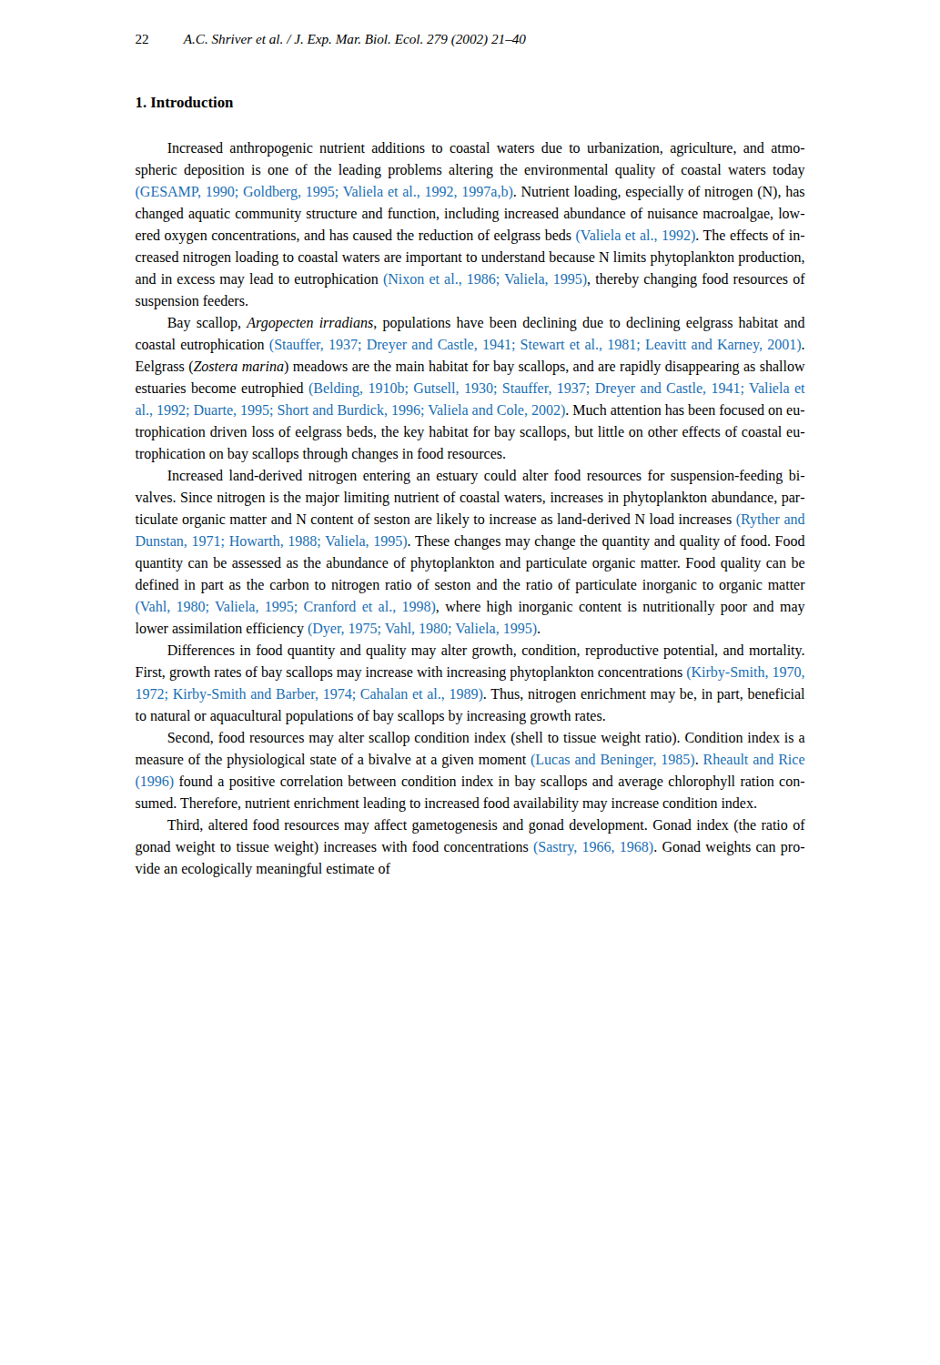22 A.C. Shriver et al. / J. Exp. Mar. Biol. Ecol. 279 (2002) 21–40
1. Introduction
Increased anthropogenic nutrient additions to coastal waters due to urbanization, agriculture, and atmospheric deposition is one of the leading problems altering the environmental quality of coastal waters today (GESAMP, 1990; Goldberg, 1995; Valiela et al., 1992, 1997a,b). Nutrient loading, especially of nitrogen (N), has changed aquatic community structure and function, including increased abundance of nuisance macroalgae, lowered oxygen concentrations, and has caused the reduction of eelgrass beds (Valiela et al., 1992). The effects of increased nitrogen loading to coastal waters are important to understand because N limits phytoplankton production, and in excess may lead to eutrophication (Nixon et al., 1986; Valiela, 1995), thereby changing food resources of suspension feeders.
Bay scallop, Argopecten irradians, populations have been declining due to declining eelgrass habitat and coastal eutrophication (Stauffer, 1937; Dreyer and Castle, 1941; Stewart et al., 1981; Leavitt and Karney, 2001). Eelgrass (Zostera marina) meadows are the main habitat for bay scallops, and are rapidly disappearing as shallow estuaries become eutrophied (Belding, 1910b; Gutsell, 1930; Stauffer, 1937; Dreyer and Castle, 1941; Valiela et al., 1992; Duarte, 1995; Short and Burdick, 1996; Valiela and Cole, 2002). Much attention has been focused on eutrophication driven loss of eelgrass beds, the key habitat for bay scallops, but little on other effects of coastal eutrophication on bay scallops through changes in food resources.
Increased land-derived nitrogen entering an estuary could alter food resources for suspension-feeding bivalves. Since nitrogen is the major limiting nutrient of coastal waters, increases in phytoplankton abundance, particulate organic matter and N content of seston are likely to increase as land-derived N load increases (Ryther and Dunstan, 1971; Howarth, 1988; Valiela, 1995). These changes may change the quantity and quality of food. Food quantity can be assessed as the abundance of phytoplankton and particulate organic matter. Food quality can be defined in part as the carbon to nitrogen ratio of seston and the ratio of particulate inorganic to organic matter (Vahl, 1980; Valiela, 1995; Cranford et al., 1998), where high inorganic content is nutritionally poor and may lower assimilation efficiency (Dyer, 1975; Vahl, 1980; Valiela, 1995).
Differences in food quantity and quality may alter growth, condition, reproductive potential, and mortality. First, growth rates of bay scallops may increase with increasing phytoplankton concentrations (Kirby-Smith, 1970, 1972; Kirby-Smith and Barber, 1974; Cahalan et al., 1989). Thus, nitrogen enrichment may be, in part, beneficial to natural or aquacultural populations of bay scallops by increasing growth rates.
Second, food resources may alter scallop condition index (shell to tissue weight ratio). Condition index is a measure of the physiological state of a bivalve at a given moment (Lucas and Beninger, 1985). Rheault and Rice (1996) found a positive correlation between condition index in bay scallops and average chlorophyll ration consumed. Therefore, nutrient enrichment leading to increased food availability may increase condition index.
Third, altered food resources may affect gametogenesis and gonad development. Gonad index (the ratio of gonad weight to tissue weight) increases with food concentrations (Sastry, 1966, 1968). Gonad weights can provide an ecologically meaningful estimate of